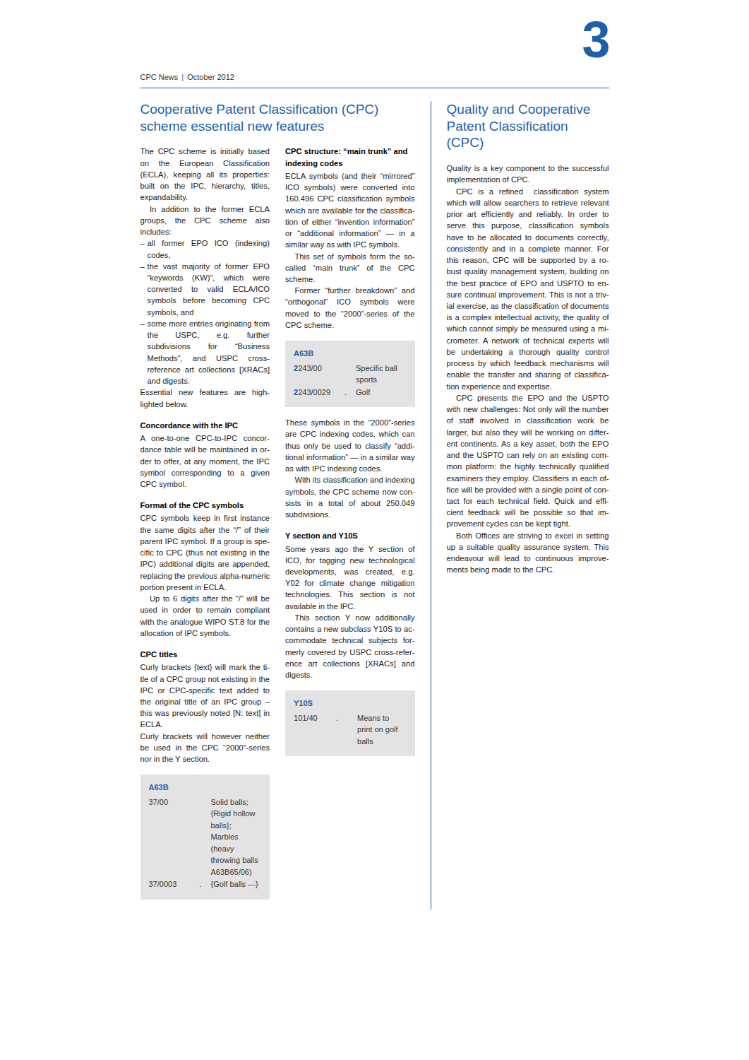3
CPC News | October 2012
Cooperative Patent Classification (CPC) scheme essential new features
The CPC scheme is initially based on the European Classification (ECLA), keeping all its properties: built on the IPC, hierarchy, titles, expandability.
In addition to the former ECLA groups, the CPC scheme also includes:
all former EPO ICO (indexing) codes,
the vast majority of former EPO “keywords (KW)”, which were converted to valid ECLA/ICO symbols before becoming CPC symbols, and
some more entries originating from the USPC, e.g. further subdivisions for “Business Methods”, and USPC cross-reference art collections [XRACs] and digests.
Essential new features are highlighted below.
Concordance with the IPC
A one-to-one CPC-to-IPC concordance table will be maintained in order to offer, at any moment, the IPC symbol corresponding to a given CPC symbol.
Format of the CPC symbols
CPC symbols keep in first instance the same digits after the “/” of their parent IPC symbol. If a group is specific to CPC (thus not existing in the IPC) additional digits are appended, replacing the previous alpha-numeric portion present in ECLA.
Up to 6 digits after the “/” will be used in order to remain compliant with the analogue WIPO ST.8 for the allocation of IPC symbols.
CPC titles
Curly brackets {text} will mark the title of a CPC group not existing in the IPC or CPC-specific text added to the original title of an IPC group – this was previously noted [N: text] in ECLA.
Curly brackets will however neither be used in the CPC “2000”-series nor in the Y section.
A63B
| 37/00 | | Solid balls; {Rigid hollow balls}; Marbles (heavy throwing balls A63B65/06) |
| 37/0003 | . | {Golf balls ---} |
CPC structure: “main trunk” and indexing codes
ECLA symbols (and their “mirrored” ICO symbols) were converted into 160.496 CPC classification symbols which are available for the classification of either “invention information” or “additional information” — in a similar way as with IPC symbols.
This set of symbols form the so-called “main trunk” of the CPC scheme.
Former “further breakdown” and “orthogonal” ICO symbols were moved to the “2000”-series of the CPC scheme.
A63B
| 2 243/00 | | Specific ball sports |
| 2 243/0029 | . | Golf |
These symbols in the “2000”-series are CPC indexing codes, which can thus only be used to classify “additional information” — in a similar way as with IPC indexing codes.
With its classification and indexing symbols, the CPC scheme now consists in a total of about 250.049 subdivisions.
Y section and Y10S
Some years ago the Y section of ICO, for tagging new technological developments, was created, e.g. Y02 for climate change mitigation technologies. This section is not available in the IPC.
This section Y now additionally contains a new subclass Y10S to accommodate technical subjects formerly covered by USPC cross-reference art collections [XRACs] and digests.
Y10S
| 101/40 | . | Means to print on golf balls |
Quality and Cooperative Patent Classification (CPC)
Quality is a key component to the successful implementation of CPC.
CPC is a refined classification system which will allow searchers to retrieve relevant prior art efficiently and reliably. In order to serve this purpose, classification symbols have to be allocated to documents correctly, consistently and in a complete manner. For this reason, CPC will be supported by a robust quality management system, building on the best practice of EPO and USPTO to ensure continual improvement. This is not a trivial exercise, as the classification of documents is a complex intellectual activity, the quality of which cannot simply be measured using a micrometer. A network of technical experts will be undertaking a thorough quality control process by which feedback mechanisms will enable the transfer and sharing of classification experience and expertise.
CPC presents the EPO and the USPTO with new challenges: Not only will the number of staff involved in classification work be larger, but also they will be working on different continents. As a key asset, both the EPO and the USPTO can rely on an existing common platform: the highly technically qualified examiners they employ. Classifiers in each office will be provided with a single point of contact for each technical field. Quick and efficient feedback will be possible so that improvement cycles can be kept tight.
Both Offices are striving to excel in setting up a suitable quality assurance system. This endeavour will lead to continuous improvements being made to the CPC.